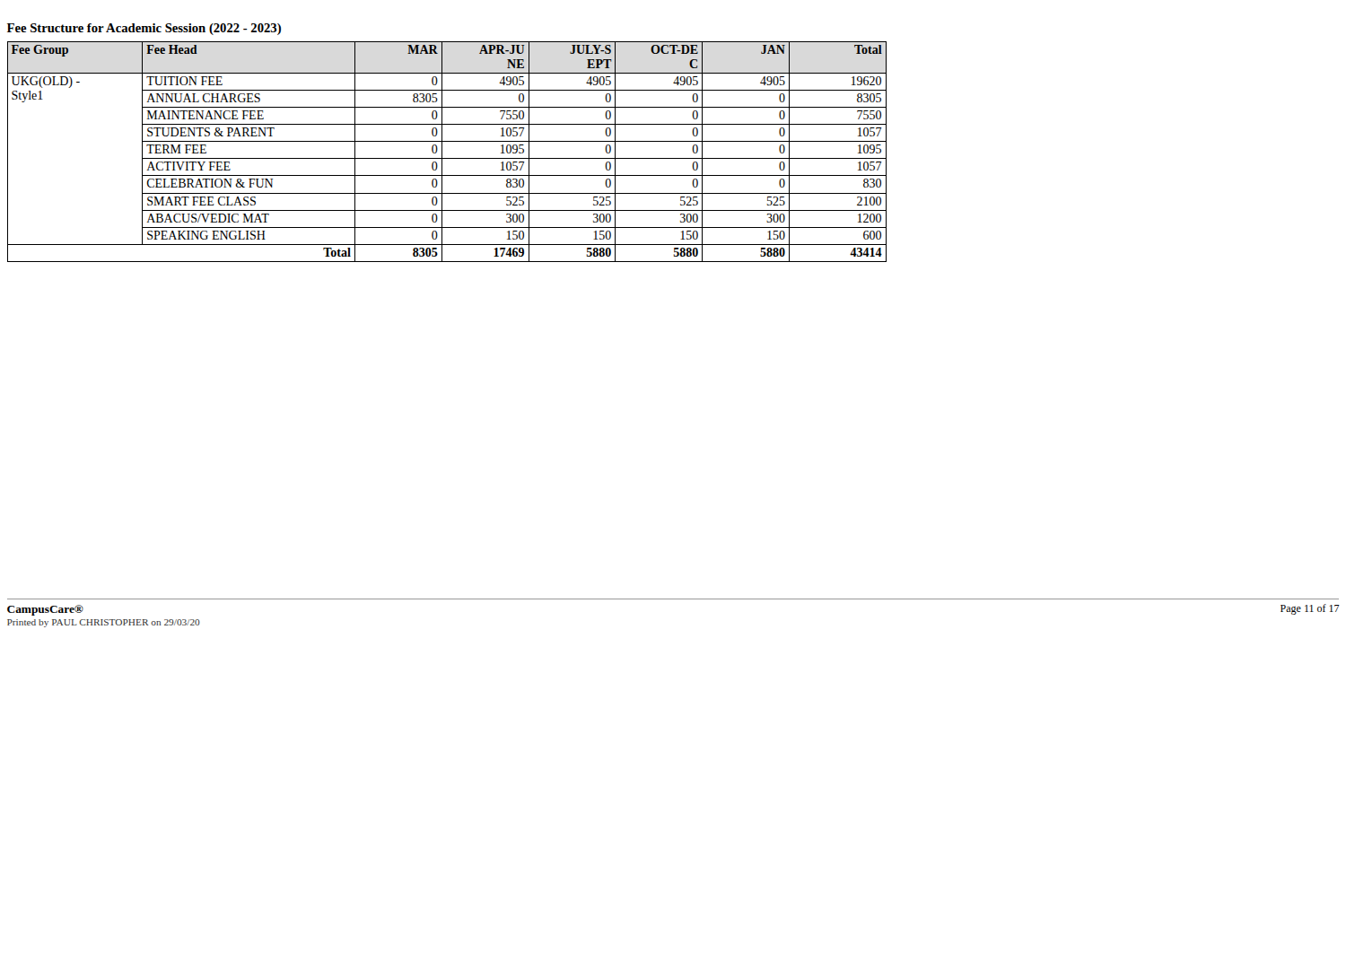Fee Structure for Academic Session (2022 - 2023)
| Fee Group | Fee Head | MAR | APR-JU NE | JULY-S EPT | OCT-DE C | JAN | Total |
| --- | --- | --- | --- | --- | --- | --- | --- |
| UKG(OLD) - Style1 | TUITION FEE | 0 | 4905 | 4905 | 4905 | 4905 | 19620 |
| ANNUAL CHARGES | 8305 | 0 | 0 | 0 | 0 | 8305 |
| | MAINTENANCE FEE | 0 | 7550 | 0 | 0 | 0 | 7550 |
| | STUDENTS & PARENT | 0 | 1057 | 0 | 0 | 0 | 1057 |
| | TERM FEE | 0 | 1095 | 0 | 0 | 0 | 1095 |
| | ACTIVITY FEE | 0 | 1057 | 0 | 0 | 0 | 1057 |
| | CELEBRATION & FUN | 0 | 830 | 0 | 0 | 0 | 830 |
| | SMART FEE CLASS | 0 | 525 | 525 | 525 | 525 | 2100 |
| | ABACUS/VEDIC MAT | 0 | 300 | 300 | 300 | 300 | 1200 |
| | SPEAKING ENGLISH | 0 | 150 | 150 | 150 | 150 | 600 |
| Total | 8305 | 17469 | 5880 | 5880 | 5880 | 43414 |
CampusCare®
Printed by PAUL CHRISTOPHER on 29/03/20
Page 11 of 17